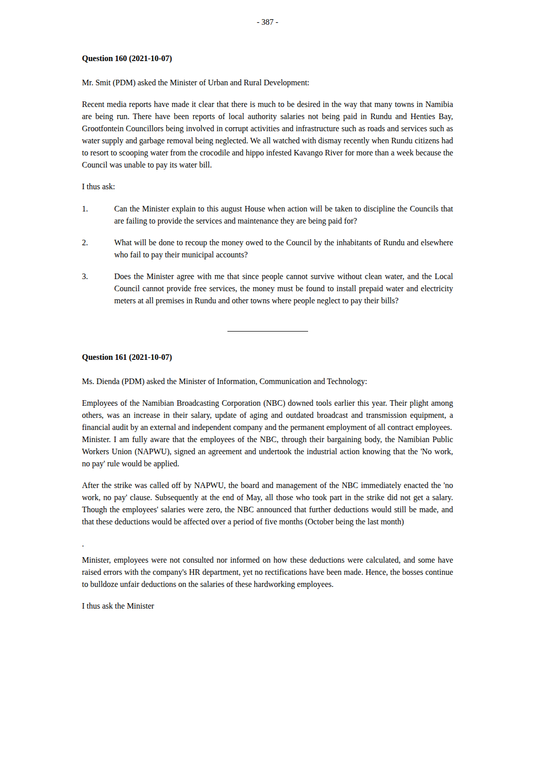- 387 -
Question 160 (2021-10-07)
Mr. Smit (PDM) asked the Minister of Urban and Rural Development:
Recent media reports have made it clear that there is much to be desired in the way that many towns in Namibia are being run. There have been reports of local authority salaries not being paid in Rundu and Henties Bay, Grootfontein Councillors being involved in corrupt activities and infrastructure such as roads and services such as water supply and garbage removal being neglected. We all watched with dismay recently when Rundu citizens had to resort to scooping water from the crocodile and hippo infested Kavango River for more than a week because the Council was unable to pay its water bill.
I thus ask:
1. Can the Minister explain to this august House when action will be taken to discipline the Councils that are failing to provide the services and maintenance they are being paid for?
2. What will be done to recoup the money owed to the Council by the inhabitants of Rundu and elsewhere who fail to pay their municipal accounts?
3. Does the Minister agree with me that since people cannot survive without clean water, and the Local Council cannot provide free services, the money must be found to install prepaid water and electricity meters at all premises in Rundu and other towns where people neglect to pay their bills?
Question 161 (2021-10-07)
Ms. Dienda (PDM) asked the Minister of Information, Communication and Technology:
Employees of the Namibian Broadcasting Corporation (NBC) downed tools earlier this year. Their plight among others, was an increase in their salary, update of aging and outdated broadcast and transmission equipment, a financial audit by an external and independent company and the permanent employment of all contract employees.
Minister. I am fully aware that the employees of the NBC, through their bargaining body, the Namibian Public Workers Union (NAPWU), signed an agreement and undertook the industrial action knowing that the 'No work, no pay' rule would be applied.
After the strike was called off by NAPWU, the board and management of the NBC immediately enacted the 'no work, no pay' clause. Subsequently at the end of May, all those who took part in the strike did not get a salary. Though the employees' salaries were zero, the NBC announced that further deductions would still be made, and that these deductions would be affected over a period of five months (October being the last month)
.
Minister, employees were not consulted nor informed on how these deductions were calculated, and some have raised errors with the company's HR department, yet no rectifications have been made. Hence, the bosses continue to bulldoze unfair deductions on the salaries of these hardworking employees.
I thus ask the Minister